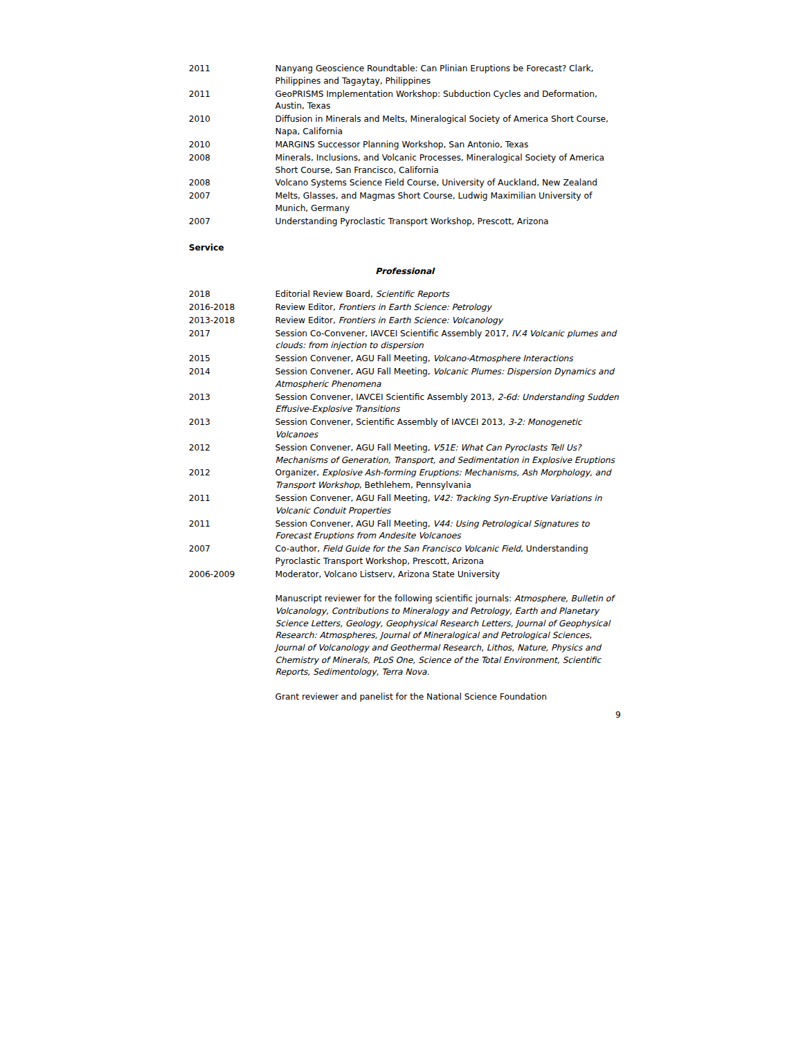| 2011 | Nanyang Geoscience Roundtable: Can Plinian Eruptions be Forecast? Clark, Philippines and Tagaytay, Philippines |
| 2011 | GeoPRISMS Implementation Workshop: Subduction Cycles and Deformation, Austin, Texas |
| 2010 | Diffusion in Minerals and Melts, Mineralogical Society of America Short Course, Napa, California |
| 2010 | MARGINS Successor Planning Workshop, San Antonio, Texas |
| 2008 | Minerals, Inclusions, and Volcanic Processes, Mineralogical Society of America Short Course, San Francisco, California |
| 2008 | Volcano Systems Science Field Course, University of Auckland, New Zealand |
| 2007 | Melts, Glasses, and Magmas Short Course, Ludwig Maximilian University of Munich, Germany |
| 2007 | Understanding Pyroclastic Transport Workshop, Prescott, Arizona |
Service
Professional
| 2018 | Editorial Review Board, Scientific Reports |
| 2016-2018 | Review Editor, Frontiers in Earth Science: Petrology |
| 2013-2018 | Review Editor, Frontiers in Earth Science: Volcanology |
| 2017 | Session Co-Convener, IAVCEI Scientific Assembly 2017, IV.4 Volcanic plumes and clouds: from injection to dispersion |
| 2015 | Session Convener, AGU Fall Meeting, Volcano-Atmosphere Interactions |
| 2014 | Session Convener, AGU Fall Meeting, Volcanic Plumes: Dispersion Dynamics and Atmospheric Phenomena |
| 2013 | Session Convener, IAVCEI Scientific Assembly 2013, 2-6d: Understanding Sudden Effusive-Explosive Transitions |
| 2013 | Session Convener, Scientific Assembly of IAVCEI 2013, 3-2: Monogenetic Volcanoes |
| 2012 | Session Convener, AGU Fall Meeting, V51E: What Can Pyroclasts Tell Us? Mechanisms of Generation, Transport, and Sedimentation in Explosive Eruptions |
| 2012 | Organizer, Explosive Ash-forming Eruptions: Mechanisms, Ash Morphology, and Transport Workshop , Bethlehem, Pennsylvania |
| 2011 | Session Convener, AGU Fall Meeting, V42: Tracking Syn-Eruptive Variations in Volcanic Conduit Properties |
| 2011 | Session Convener, AGU Fall Meeting, V44: Using Petrological Signatures to Forecast Eruptions from Andesite Volcanoes |
| 2007 | Co-author, Field Guide for the San Francisco Volcanic Field , Understanding Pyroclastic Transport Workshop, Prescott, Arizona |
| 2006-2009 | Moderator, Volcano Listserv, Arizona State University |
Manuscript reviewer for the following scientific journals: Atmosphere, Bulletin of Volcanology, Contributions to Mineralogy and Petrology, Earth and Planetary Science Letters, Geology, Geophysical Research Letters, Journal of Geophysical Research: Atmospheres, Journal of Mineralogical and Petrological Sciences, Journal of Volcanology and Geothermal Research, Lithos, Nature, Physics and Chemistry of Minerals, PLoS One, Science of the Total Environment, Scientific Reports, Sedimentology, Terra Nova.
Grant reviewer and panelist for the National Science Foundation
9